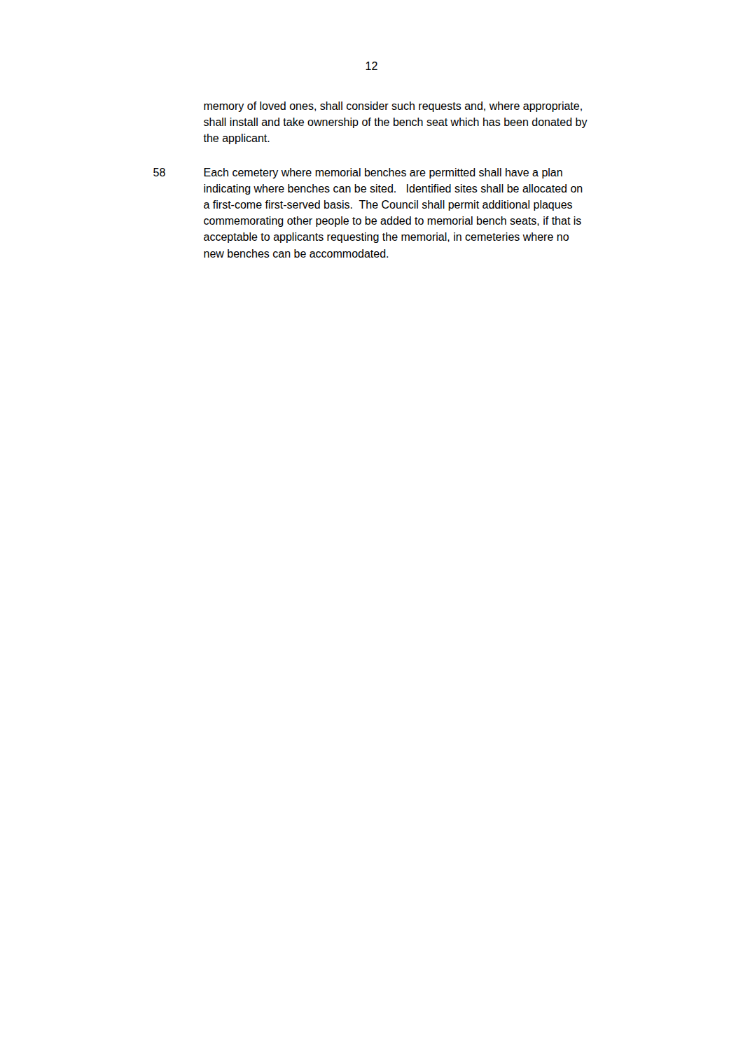12
memory of loved ones, shall consider such requests and, where appropriate, shall install and take ownership of the bench seat which has been donated by the applicant.
58 Each cemetery where memorial benches are permitted shall have a plan indicating where benches can be sited. Identified sites shall be allocated on a first-come first-served basis. The Council shall permit additional plaques commemorating other people to be added to memorial bench seats, if that is acceptable to applicants requesting the memorial, in cemeteries where no new benches can be accommodated.